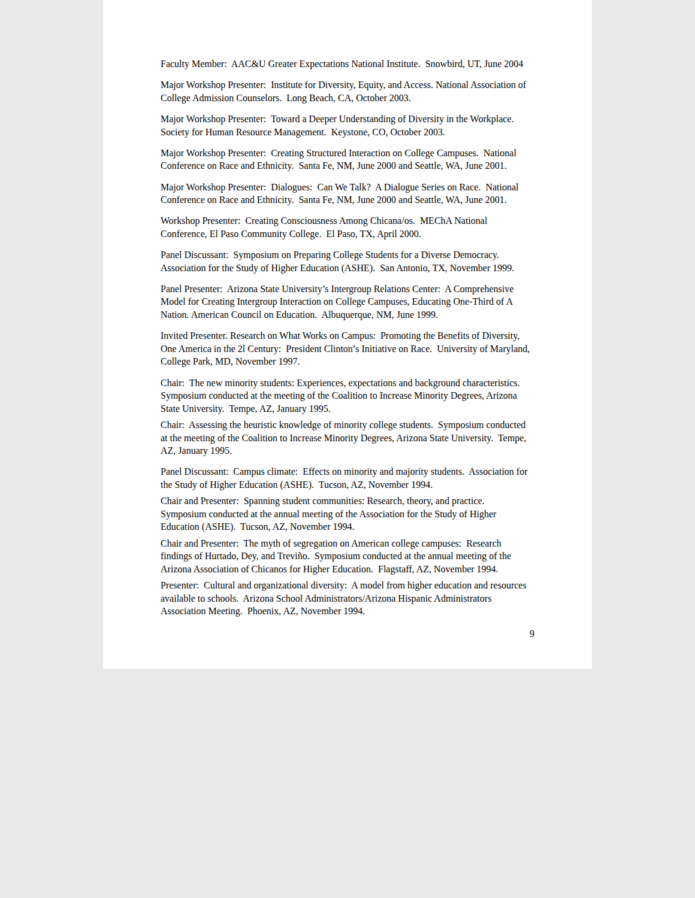Faculty Member: AAC&U Greater Expectations National Institute. Snowbird, UT, June 2004
Major Workshop Presenter: Institute for Diversity, Equity, and Access. National Association of College Admission Counselors. Long Beach, CA, October 2003.
Major Workshop Presenter: Toward a Deeper Understanding of Diversity in the Workplace. Society for Human Resource Management. Keystone, CO, October 2003.
Major Workshop Presenter: Creating Structured Interaction on College Campuses. National Conference on Race and Ethnicity. Santa Fe, NM, June 2000 and Seattle, WA, June 2001.
Major Workshop Presenter: Dialogues: Can We Talk? A Dialogue Series on Race. National Conference on Race and Ethnicity. Santa Fe, NM, June 2000 and Seattle, WA, June 2001.
Workshop Presenter: Creating Consciousness Among Chicana/os. MEChA National Conference, El Paso Community College. El Paso, TX, April 2000.
Panel Discussant: Symposium on Preparing College Students for a Diverse Democracy. Association for the Study of Higher Education (ASHE). San Antonio, TX, November 1999.
Panel Presenter: Arizona State University’s Intergroup Relations Center: A Comprehensive Model for Creating Intergroup Interaction on College Campuses, Educating One-Third of A Nation. American Council on Education. Albuquerque, NM, June 1999.
Invited Presenter. Research on What Works on Campus: Promoting the Benefits of Diversity, One America in the 2l Century: President Clinton’s Initiative on Race. University of Maryland, College Park, MD, November 1997.
Chair: The new minority students: Experiences, expectations and background characteristics. Symposium conducted at the meeting of the Coalition to Increase Minority Degrees, Arizona State University. Tempe, AZ, January 1995.
Chair: Assessing the heuristic knowledge of minority college students. Symposium conducted at the meeting of the Coalition to Increase Minority Degrees, Arizona State University. Tempe, AZ, January 1995.
Panel Discussant: Campus climate: Effects on minority and majority students. Association for the Study of Higher Education (ASHE). Tucson, AZ, November 1994.
Chair and Presenter: Spanning student communities: Research, theory, and practice. Symposium conducted at the annual meeting of the Association for the Study of Higher Education (ASHE). Tucson, AZ, November 1994.
Chair and Presenter: The myth of segregation on American college campuses: Research findings of Hurtado, Dey, and Treviño. Symposium conducted at the annual meeting of the Arizona Association of Chicanos for Higher Education. Flagstaff, AZ, November 1994.
Presenter: Cultural and organizational diversity: A model from higher education and resources available to schools. Arizona School Administrators/Arizona Hispanic Administrators Association Meeting. Phoenix, AZ, November 1994.
9